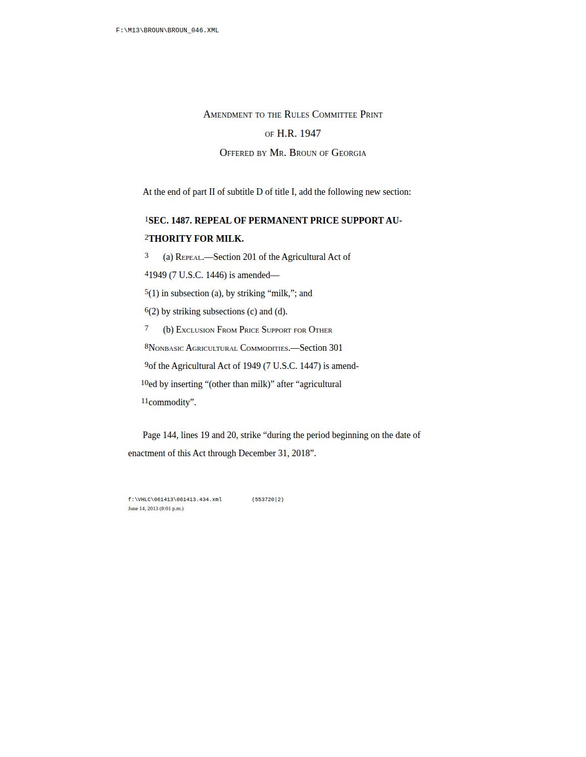F:\M13\BROUN\BROUN_046.XML
Amendment to the Rules Committee Print
of H.R. 1947
Offered by Mr. Broun of Georgia
At the end of part II of subtitle D of title I, add the following new section:
| 1 | SEC. 1487. REPEAL OF PERMANENT PRICE SUPPORT AU- |
| 2 | THORITY FOR MILK. |
| 3 | (a) Repeal. —Section 201 of the Agricultural Act of |
| 4 | 1949 (7 U.S.C. 1446) is amended— |
| 5 | (1) in subsection (a), by striking “milk,”; and |
| 6 | (2) by striking subsections (c) and (d). |
| 7 | (b) Exclusion From Price Support for Other |
| 8 | Nonbasic Agricultural Commodities. —Section 301 |
| 9 | of the Agricultural Act of 1949 (7 U.S.C. 1447) is amend- |
| 10 | ed by inserting “(other than milk)” after “agricultural |
| 11 | commodity”. |
Page 144, lines 19 and 20, strike “during the period beginning on the date of enactment of this Act through December 31, 2018”.
f:\VHLC\061413\061413.434.xml (553720|2)
June 14, 2013 (8:01 p.m.)